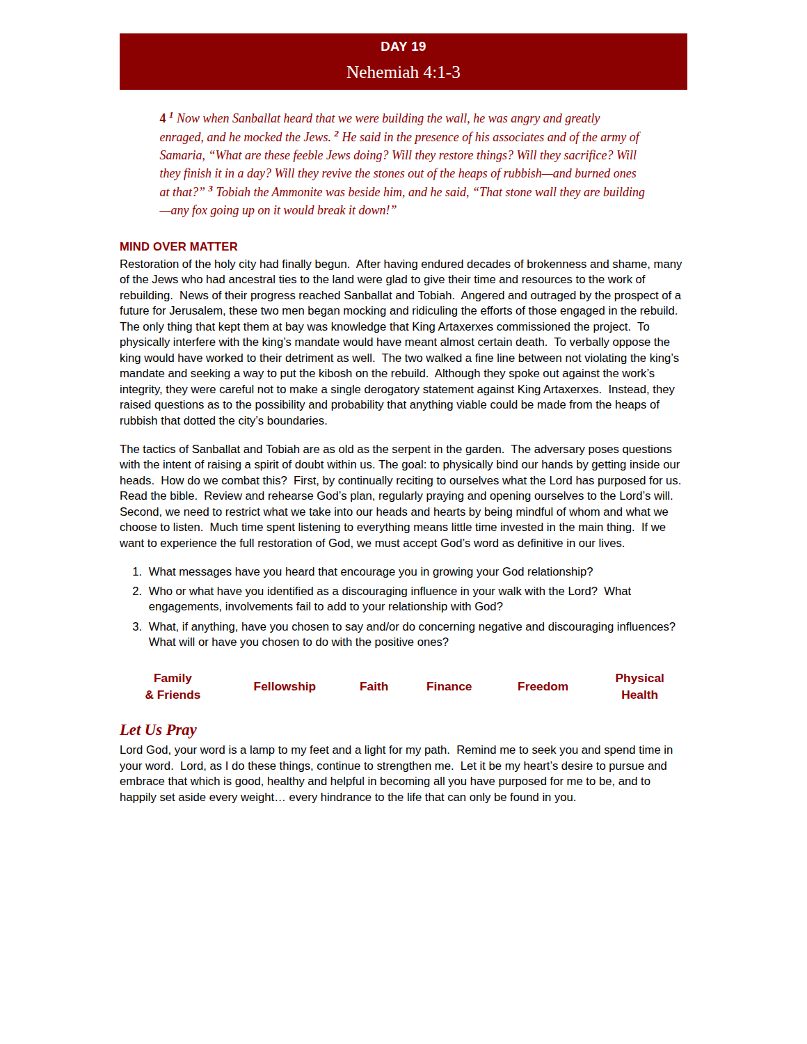DAY 19 Nehemiah 4:1-3
4 1 Now when Sanballat heard that we were building the wall, he was angry and greatly enraged, and he mocked the Jews. 2 He said in the presence of his associates and of the army of Samaria, “What are these feeble Jews doing? Will they restore things? Will they sacrifice? Will they finish it in a day? Will they revive the stones out of the heaps of rubbish—and burned ones at that?” 3 Tobiah the Ammonite was beside him, and he said, “That stone wall they are building—any fox going up on it would break it down!”
MIND OVER MATTER
Restoration of the holy city had finally begun. After having endured decades of brokenness and shame, many of the Jews who had ancestral ties to the land were glad to give their time and resources to the work of rebuilding. News of their progress reached Sanballat and Tobiah. Angered and outraged by the prospect of a future for Jerusalem, these two men began mocking and ridiculing the efforts of those engaged in the rebuild. The only thing that kept them at bay was knowledge that King Artaxerxes commissioned the project. To physically interfere with the king’s mandate would have meant almost certain death. To verbally oppose the king would have worked to their detriment as well. The two walked a fine line between not violating the king’s mandate and seeking a way to put the kibosh on the rebuild. Although they spoke out against the work’s integrity, they were careful not to make a single derogatory statement against King Artaxerxes. Instead, they raised questions as to the possibility and probability that anything viable could be made from the heaps of rubbish that dotted the city’s boundaries.
The tactics of Sanballat and Tobiah are as old as the serpent in the garden. The adversary poses questions with the intent of raising a spirit of doubt within us. The goal: to physically bind our hands by getting inside our heads. How do we combat this? First, by continually reciting to ourselves what the Lord has purposed for us. Read the bible. Review and rehearse God’s plan, regularly praying and opening ourselves to the Lord’s will. Second, we need to restrict what we take into our heads and hearts by being mindful of whom and what we choose to listen. Much time spent listening to everything means little time invested in the main thing. If we want to experience the full restoration of God, we must accept God’s word as definitive in our lives.
What messages have you heard that encourage you in growing your God relationship?
Who or what have you identified as a discouraging influence in your walk with the Lord? What engagements, involvements fail to add to your relationship with God?
What, if anything, have you chosen to say and/or do concerning negative and discouraging influences? What will or have you chosen to do with the positive ones?
| Family & Friends | Fellowship | Faith | Finance | Freedom | Physical Health |
Let Us Pray
Lord God, your word is a lamp to my feet and a light for my path. Remind me to seek you and spend time in your word. Lord, as I do these things, continue to strengthen me. Let it be my heart’s desire to pursue and embrace that which is good, healthy and helpful in becoming all you have purposed for me to be, and to happily set aside every weight… every hindrance to the life that can only be found in you.